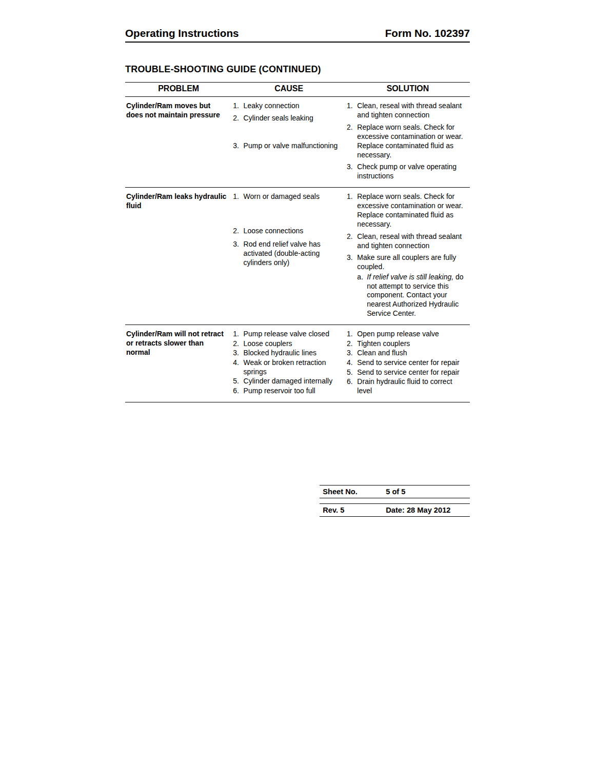Operating Instructions
Form No. 102397
TROUBLE-SHOOTING GUIDE (CONTINUED)
| PROBLEM | CAUSE | SOLUTION |
| --- | --- | --- |
| Cylinder/Ram moves but does not maintain pressure | 1. Leaky connection 2. Cylinder seals leaking 3. Pump or valve malfunctioning | 1. Clean, reseal with thread sealant and tighten connection 2. Replace worn seals. Check for excessive contamination or wear. Replace contaminated fluid as necessary. 3. Check pump or valve operating instructions |
| Cylinder/Ram leaks hydraulic fluid | 1. Worn or damaged seals 2. Loose connections 3. Rod end relief valve has activated (double-acting cylinders only) | 1. Replace worn seals. Check for excessive contamination or wear. Replace contaminated fluid as necessary. 2. Clean, reseal with thread sealant and tighten connection 3. Make sure all couplers are fully coupled. a. If relief valve is still leaking, do not attempt to service this component. Contact your nearest Authorized Hydraulic Service Center. |
| Cylinder/Ram will not retract or retracts slower than normal | 1. Pump release valve closed 2. Loose couplers 3. Blocked hydraulic lines 4. Weak or broken retraction springs 5. Cylinder damaged internally 6. Pump reservoir too full | 1. Open pump release valve 2. Tighten couplers 3. Clean and flush 4. Send to service center for repair 5. Send to service center for repair 6. Drain hydraulic fluid to correct level |
| Sheet No. | 5 of 5 |
| Rev. 5 | Date: 28 May 2012 |